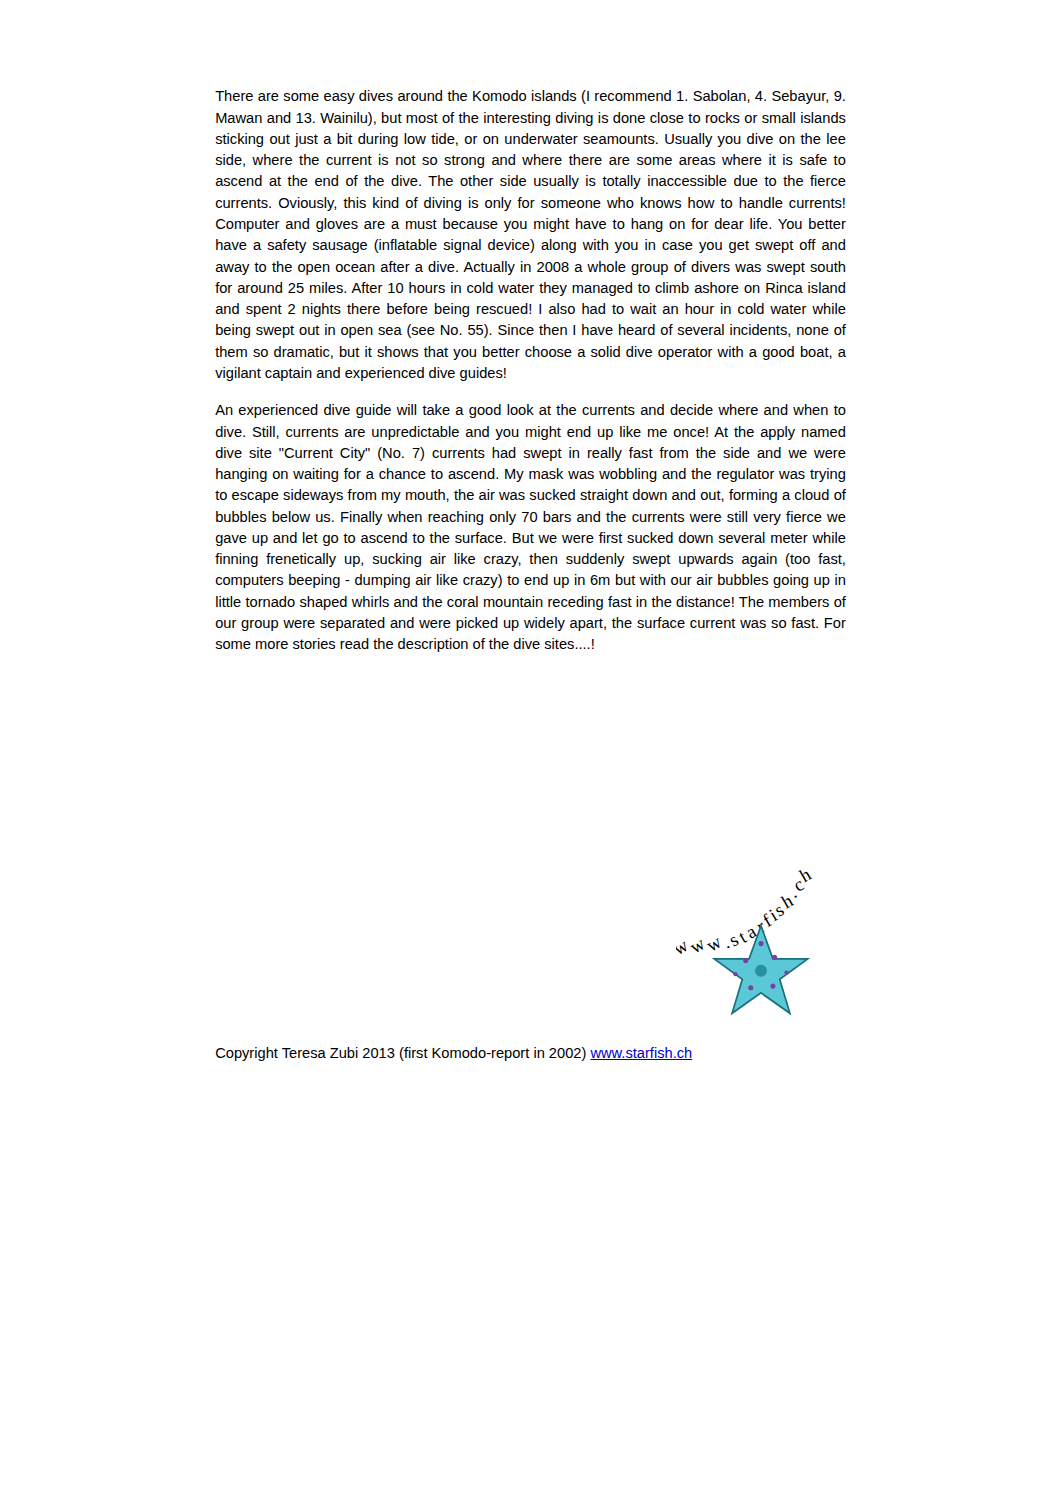There are some easy dives around the Komodo islands (I recommend 1. Sabolan, 4. Sebayur, 9. Mawan and 13. Wainilu), but most of the interesting diving is done close to rocks or small islands sticking out just a bit during low tide, or on underwater seamounts. Usually you dive on the lee side, where the current is not so strong and where there are some areas where it is safe to ascend at the end of the dive. The other side usually is totally inaccessible due to the fierce currents. Oviously, this kind of diving is only for someone who knows how to handle currents! Computer and gloves are a must because you might have to hang on for dear life. You better have a safety sausage (inflatable signal device) along with you in case you get swept off and away to the open ocean after a dive. Actually in 2008 a whole group of divers was swept south for around 25 miles. After 10 hours in cold water they managed to climb ashore on Rinca island and spent 2 nights there before being rescued! I also had to wait an hour in cold water while being swept out in open sea (see No. 55). Since then I have heard of several incidents, none of them so dramatic, but it shows that you better choose a solid dive operator with a good boat, a vigilant captain and experienced dive guides!
An experienced dive guide will take a good look at the currents and decide where and when to dive. Still, currents are unpredictable and you might end up like me once! At the apply named dive site "Current City" (No. 7) currents had swept in really fast from the side and we were hanging on waiting for a chance to ascend. My mask was wobbling and the regulator was trying to escape sideways from my mouth, the air was sucked straight down and out, forming a cloud of bubbles below us. Finally when reaching only 70 bars and the currents were still very fierce we gave up and let go to ascend to the surface. But we were first sucked down several meter while finning frenetically up, sucking air like crazy, then suddenly swept upwards again (too fast, computers beeping - dumping air like crazy) to end up in 6m but with our air bubbles going up in little tornado shaped whirls and the coral mountain receding fast in the distance! The members of our group were separated and were picked up widely apart, the surface current was so fast. For some more stories read the description of the dive sites....!
w w w . s t a r f i s h . c h
Copyright Teresa Zubi 2013 (first Komodo-report in 2002) www.starfish.ch